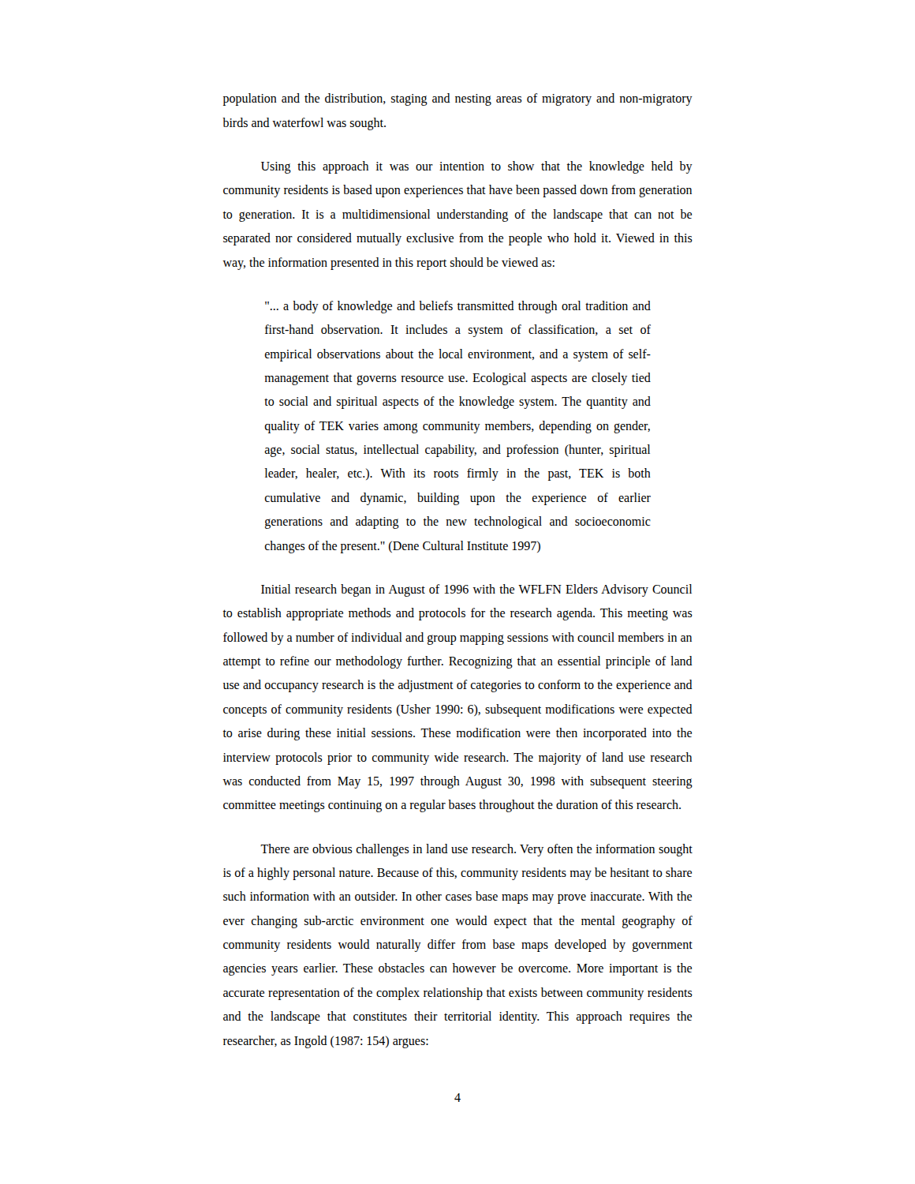population and the distribution, staging and nesting areas of migratory and non-migratory birds and waterfowl was sought.
Using this approach it was our intention to show that the knowledge held by community residents is based upon experiences that have been passed down from generation to generation. It is a multidimensional understanding of the landscape that can not be separated nor considered mutually exclusive from the people who hold it. Viewed in this way, the information presented in this report should be viewed as:
"... a body of knowledge and beliefs transmitted through oral tradition and first-hand observation. It includes a system of classification, a set of empirical observations about the local environment, and a system of self-management that governs resource use. Ecological aspects are closely tied to social and spiritual aspects of the knowledge system. The quantity and quality of TEK varies among community members, depending on gender, age, social status, intellectual capability, and profession (hunter, spiritual leader, healer, etc.). With its roots firmly in the past, TEK is both cumulative and dynamic, building upon the experience of earlier generations and adapting to the new technological and socioeconomic changes of the present." (Dene Cultural Institute 1997)
Initial research began in August of 1996 with the WFLFN Elders Advisory Council to establish appropriate methods and protocols for the research agenda. This meeting was followed by a number of individual and group mapping sessions with council members in an attempt to refine our methodology further. Recognizing that an essential principle of land use and occupancy research is the adjustment of categories to conform to the experience and concepts of community residents (Usher 1990: 6), subsequent modifications were expected to arise during these initial sessions. These modification were then incorporated into the interview protocols prior to community wide research. The majority of land use research was conducted from May 15, 1997 through August 30, 1998 with subsequent steering committee meetings continuing on a regular bases throughout the duration of this research.
There are obvious challenges in land use research. Very often the information sought is of a highly personal nature. Because of this, community residents may be hesitant to share such information with an outsider. In other cases base maps may prove inaccurate. With the ever changing sub-arctic environment one would expect that the mental geography of community residents would naturally differ from base maps developed by government agencies years earlier. These obstacles can however be overcome. More important is the accurate representation of the complex relationship that exists between community residents and the landscape that constitutes their territorial identity. This approach requires the researcher, as Ingold (1987: 154) argues:
4